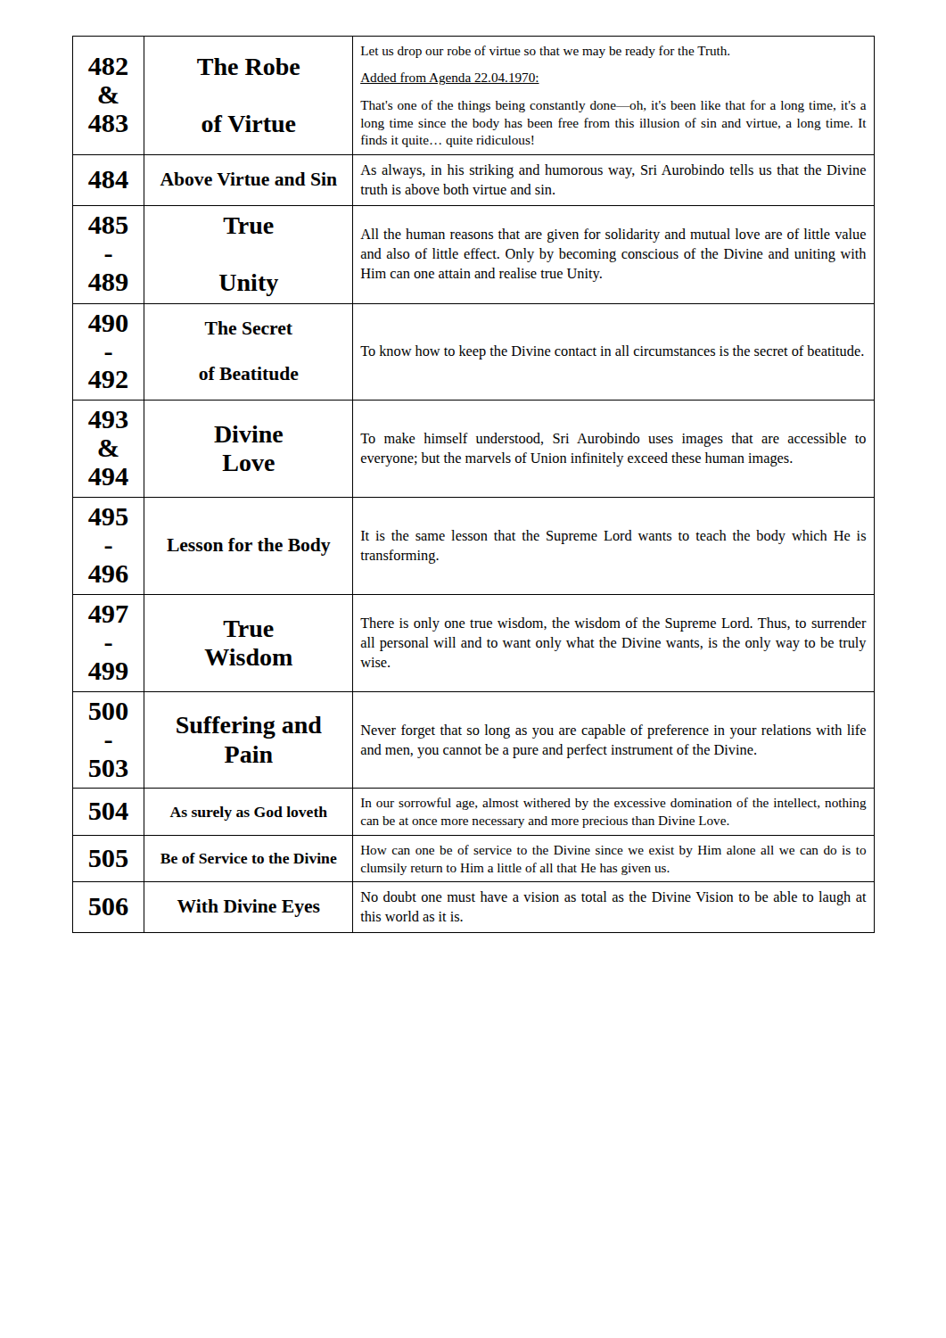| 482 & 483 | The Robe of Virtue | Let us drop our robe of virtue so that we may be ready for the Truth. Added from Agenda 22.04.1970: That's one of the things being constantly done—oh, it's been like that for a long time, it's a long time since the body has been free from this illusion of sin and virtue, a long time. It finds it quite… quite ridiculous! |
| 484 | Above Virtue and Sin | As always, in his striking and humorous way, Sri Aurobindo tells us that the Divine truth is above both virtue and sin. |
| 485 - 489 | True Unity | All the human reasons that are given for solidarity and mutual love are of little value and also of little effect. Only by becoming conscious of the Divine and uniting with Him can one attain and realise true Unity. |
| 490 - 492 | The Secret of Beatitude | To know how to keep the Divine contact in all circumstances is the secret of beatitude. |
| 493 & 494 | Divine Love | To make himself understood, Sri Aurobindo uses images that are accessible to everyone; but the marvels of Union infinitely exceed these human images. |
| 495 - 496 | Lesson for the Body | It is the same lesson that the Supreme Lord wants to teach the body which He is transforming. |
| 497 - 499 | True Wisdom | There is only one true wisdom, the wisdom of the Supreme Lord. Thus, to surrender all personal will and to want only what the Divine wants, is the only way to be truly wise. |
| 500 - 503 | Suffering and Pain | Never forget that so long as you are capable of preference in your relations with life and men, you cannot be a pure and perfect instrument of the Divine. |
| 504 | As surely as God loveth | In our sorrowful age, almost withered by the excessive domination of the intellect, nothing can be at once more necessary and more precious than Divine Love. |
| 505 | Be of Service to the Divine | How can one be of service to the Divine since we exist by Him alone all we can do is to clumsily return to Him a little of all that He has given us. |
| 506 | With Divine Eyes | No doubt one must have a vision as total as the Divine Vision to be able to laugh at this world as it is. |